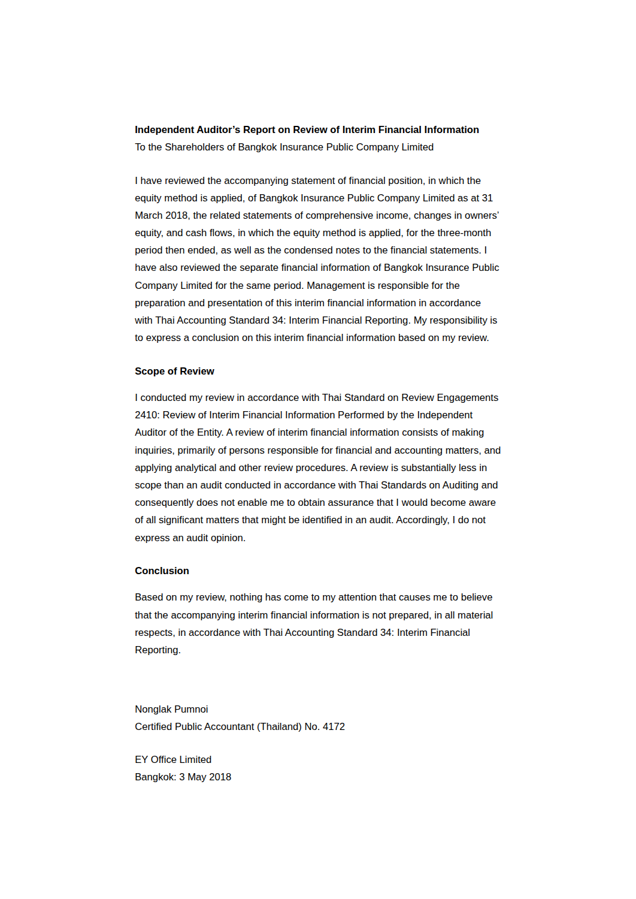Independent Auditor’s Report on Review of Interim Financial Information
To the Shareholders of Bangkok Insurance Public Company Limited
I have reviewed the accompanying statement of financial position, in which the equity method is applied, of Bangkok Insurance Public Company Limited as at 31 March 2018, the related statements of comprehensive income, changes in owners’ equity, and cash flows, in which the equity method is applied, for the three-month period then ended, as well as the condensed notes to the financial statements. I have also reviewed the separate financial information of Bangkok Insurance Public Company Limited for the same period. Management is responsible for the preparation and presentation of this interim financial information in accordance with Thai Accounting Standard 34: Interim Financial Reporting. My responsibility is to express a conclusion on this interim financial information based on my review.
Scope of Review
I conducted my review in accordance with Thai Standard on Review Engagements 2410: Review of Interim Financial Information Performed by the Independent Auditor of the Entity. A review of interim financial information consists of making inquiries, primarily of persons responsible for financial and accounting matters, and applying analytical and other review procedures. A review is substantially less in scope than an audit conducted in accordance with Thai Standards on Auditing and consequently does not enable me to obtain assurance that I would become aware of all significant matters that might be identified in an audit. Accordingly, I do not express an audit opinion.
Conclusion
Based on my review, nothing has come to my attention that causes me to believe that the accompanying interim financial information is not prepared, in all material respects, in accordance with Thai Accounting Standard 34: Interim Financial Reporting.
Nonglak Pumnoi
Certified Public Accountant (Thailand) No. 4172
EY Office Limited
Bangkok: 3 May 2018